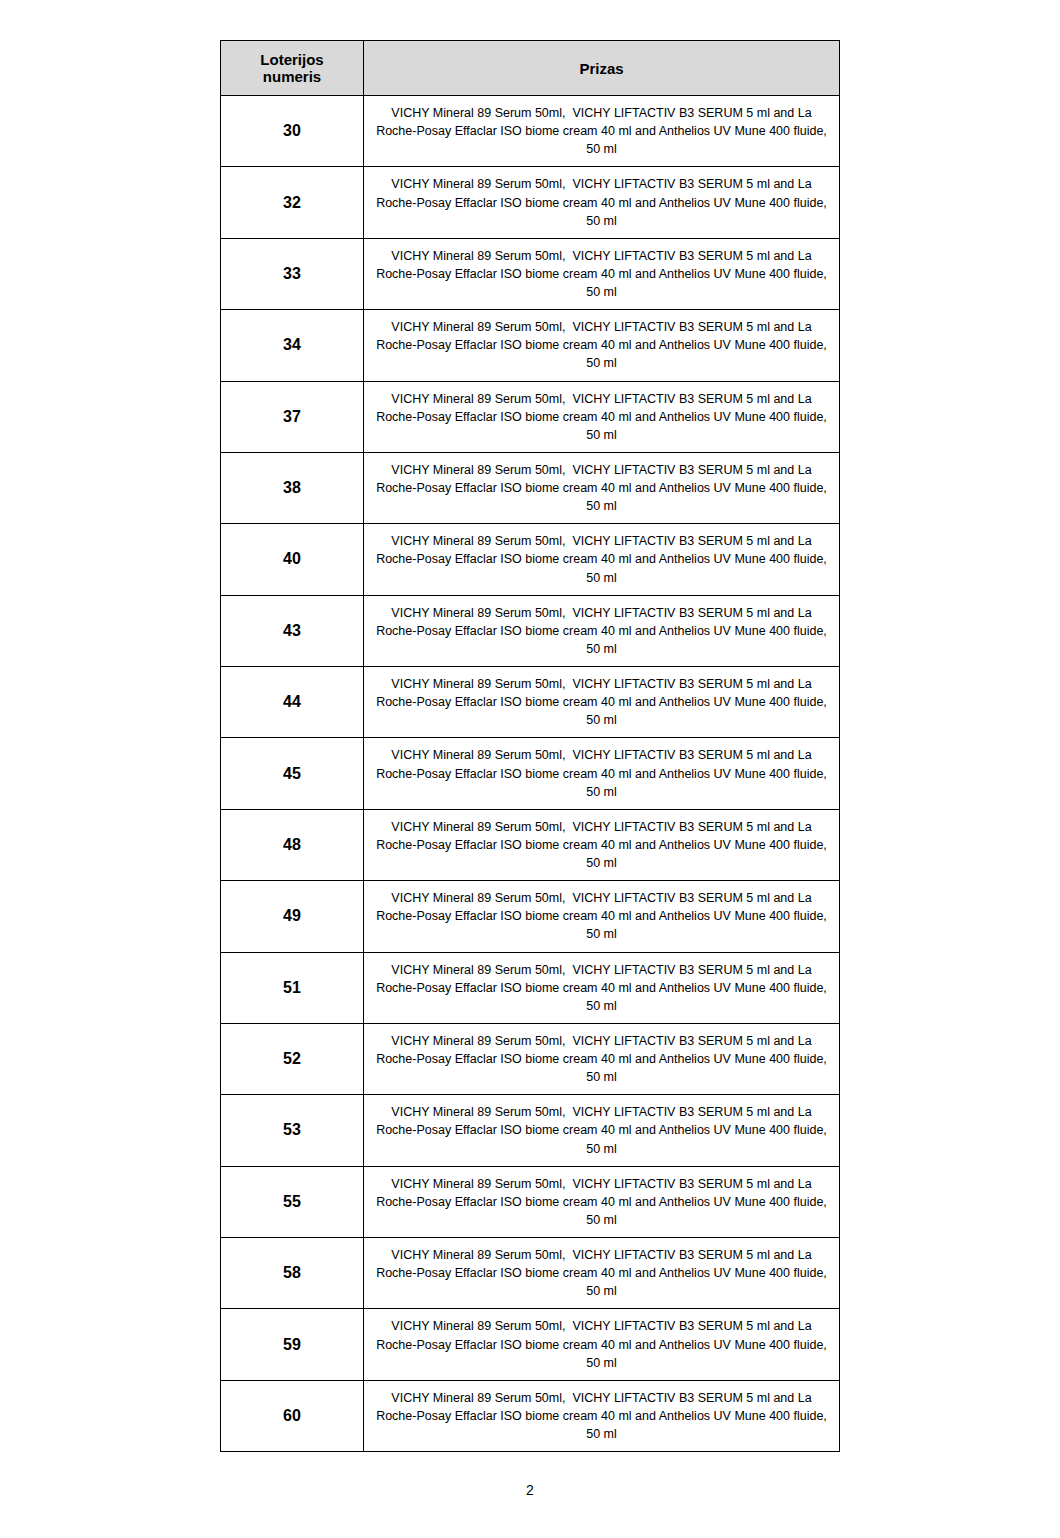| Loterijos numeris | Prizas |
| --- | --- |
| 30 | VICHY Mineral 89 Serum 50ml, VICHY LIFTACTIV B3 SERUM 5 ml and La Roche-Posay Effaclar ISO biome cream 40 ml and Anthelios UV Mune 400 fluide, 50 ml |
| 32 | VICHY Mineral 89 Serum 50ml, VICHY LIFTACTIV B3 SERUM 5 ml and La Roche-Posay Effaclar ISO biome cream 40 ml and Anthelios UV Mune 400 fluide, 50 ml |
| 33 | VICHY Mineral 89 Serum 50ml, VICHY LIFTACTIV B3 SERUM 5 ml and La Roche-Posay Effaclar ISO biome cream 40 ml and Anthelios UV Mune 400 fluide, 50 ml |
| 34 | VICHY Mineral 89 Serum 50ml, VICHY LIFTACTIV B3 SERUM 5 ml and La Roche-Posay Effaclar ISO biome cream 40 ml and Anthelios UV Mune 400 fluide, 50 ml |
| 37 | VICHY Mineral 89 Serum 50ml, VICHY LIFTACTIV B3 SERUM 5 ml and La Roche-Posay Effaclar ISO biome cream 40 ml and Anthelios UV Mune 400 fluide, 50 ml |
| 38 | VICHY Mineral 89 Serum 50ml, VICHY LIFTACTIV B3 SERUM 5 ml and La Roche-Posay Effaclar ISO biome cream 40 ml and Anthelios UV Mune 400 fluide, 50 ml |
| 40 | VICHY Mineral 89 Serum 50ml, VICHY LIFTACTIV B3 SERUM 5 ml and La Roche-Posay Effaclar ISO biome cream 40 ml and Anthelios UV Mune 400 fluide, 50 ml |
| 43 | VICHY Mineral 89 Serum 50ml, VICHY LIFTACTIV B3 SERUM 5 ml and La Roche-Posay Effaclar ISO biome cream 40 ml and Anthelios UV Mune 400 fluide, 50 ml |
| 44 | VICHY Mineral 89 Serum 50ml, VICHY LIFTACTIV B3 SERUM 5 ml and La Roche-Posay Effaclar ISO biome cream 40 ml and Anthelios UV Mune 400 fluide, 50 ml |
| 45 | VICHY Mineral 89 Serum 50ml, VICHY LIFTACTIV B3 SERUM 5 ml and La Roche-Posay Effaclar ISO biome cream 40 ml and Anthelios UV Mune 400 fluide, 50 ml |
| 48 | VICHY Mineral 89 Serum 50ml, VICHY LIFTACTIV B3 SERUM 5 ml and La Roche-Posay Effaclar ISO biome cream 40 ml and Anthelios UV Mune 400 fluide, 50 ml |
| 49 | VICHY Mineral 89 Serum 50ml, VICHY LIFTACTIV B3 SERUM 5 ml and La Roche-Posay Effaclar ISO biome cream 40 ml and Anthelios UV Mune 400 fluide, 50 ml |
| 51 | VICHY Mineral 89 Serum 50ml, VICHY LIFTACTIV B3 SERUM 5 ml and La Roche-Posay Effaclar ISO biome cream 40 ml and Anthelios UV Mune 400 fluide, 50 ml |
| 52 | VICHY Mineral 89 Serum 50ml, VICHY LIFTACTIV B3 SERUM 5 ml and La Roche-Posay Effaclar ISO biome cream 40 ml and Anthelios UV Mune 400 fluide, 50 ml |
| 53 | VICHY Mineral 89 Serum 50ml, VICHY LIFTACTIV B3 SERUM 5 ml and La Roche-Posay Effaclar ISO biome cream 40 ml and Anthelios UV Mune 400 fluide, 50 ml |
| 55 | VICHY Mineral 89 Serum 50ml, VICHY LIFTACTIV B3 SERUM 5 ml and La Roche-Posay Effaclar ISO biome cream 40 ml and Anthelios UV Mune 400 fluide, 50 ml |
| 58 | VICHY Mineral 89 Serum 50ml, VICHY LIFTACTIV B3 SERUM 5 ml and La Roche-Posay Effaclar ISO biome cream 40 ml and Anthelios UV Mune 400 fluide, 50 ml |
| 59 | VICHY Mineral 89 Serum 50ml, VICHY LIFTACTIV B3 SERUM 5 ml and La Roche-Posay Effaclar ISO biome cream 40 ml and Anthelios UV Mune 400 fluide, 50 ml |
| 60 | VICHY Mineral 89 Serum 50ml, VICHY LIFTACTIV B3 SERUM 5 ml and La Roche-Posay Effaclar ISO biome cream 40 ml and Anthelios UV Mune 400 fluide, 50 ml |
2